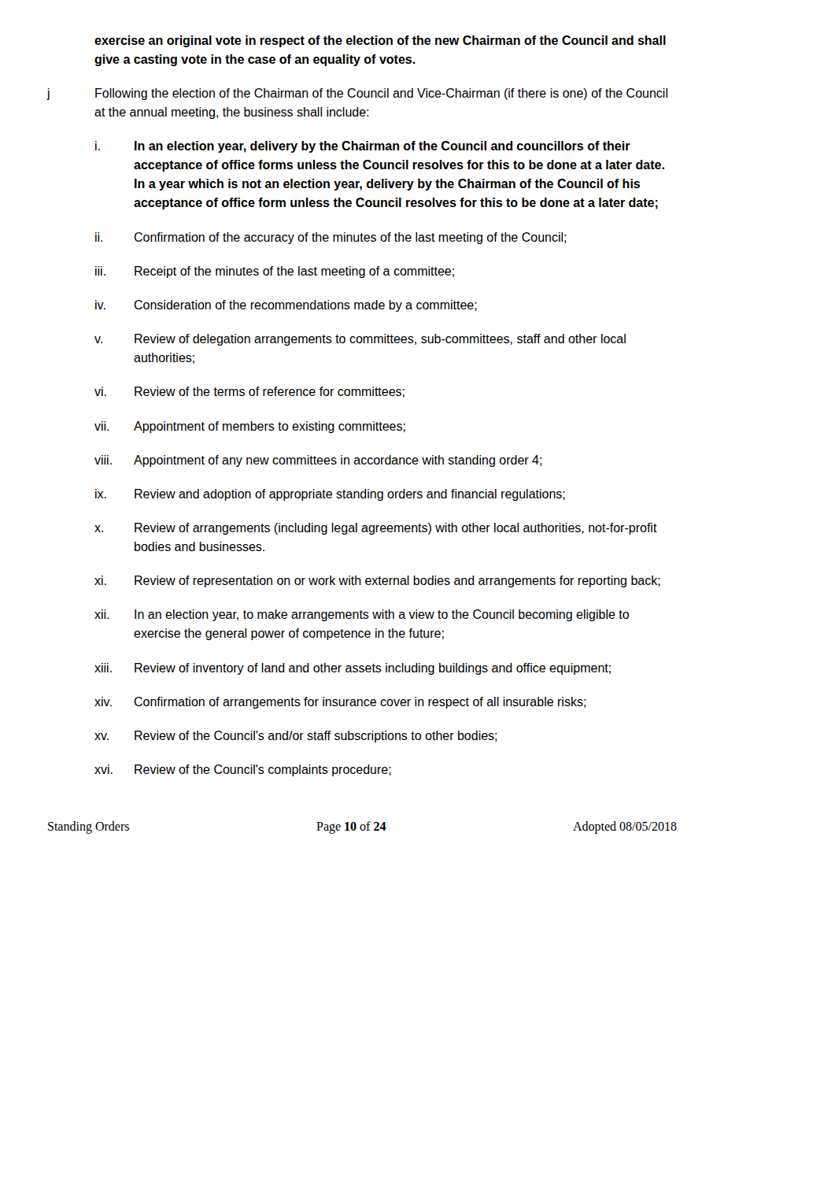exercise an original vote in respect of the election of the new Chairman of the Council and shall give a casting vote in the case of an equality of votes.
j
Following the election of the Chairman of the Council and Vice-Chairman (if there is one) of the Council at the annual meeting, the business shall include:
In an election year, delivery by the Chairman of the Council and councillors of their acceptance of office forms unless the Council resolves for this to be done at a later date. In a year which is not an election year, delivery by the Chairman of the Council of his acceptance of office form unless the Council resolves for this to be done at a later date;
Confirmation of the accuracy of the minutes of the last meeting of the Council;
Receipt of the minutes of the last meeting of a committee;
Consideration of the recommendations made by a committee;
Review of delegation arrangements to committees, sub-committees, staff and other local authorities;
Review of the terms of reference for committees;
Appointment of members to existing committees;
Appointment of any new committees in accordance with standing order 4;
Review and adoption of appropriate standing orders and financial regulations;
Review of arrangements (including legal agreements) with other local authorities, not-for-profit bodies and businesses.
Review of representation on or work with external bodies and arrangements for reporting back;
In an election year, to make arrangements with a view to the Council becoming eligible to exercise the general power of competence in the future;
Review of inventory of land and other assets including buildings and office equipment;
Confirmation of arrangements for insurance cover in respect of all insurable risks;
Review of the Council's and/or staff subscriptions to other bodies;
Review of the Council's complaints procedure;
Standing Orders
Page 10 of 24
Adopted 08/05/2018